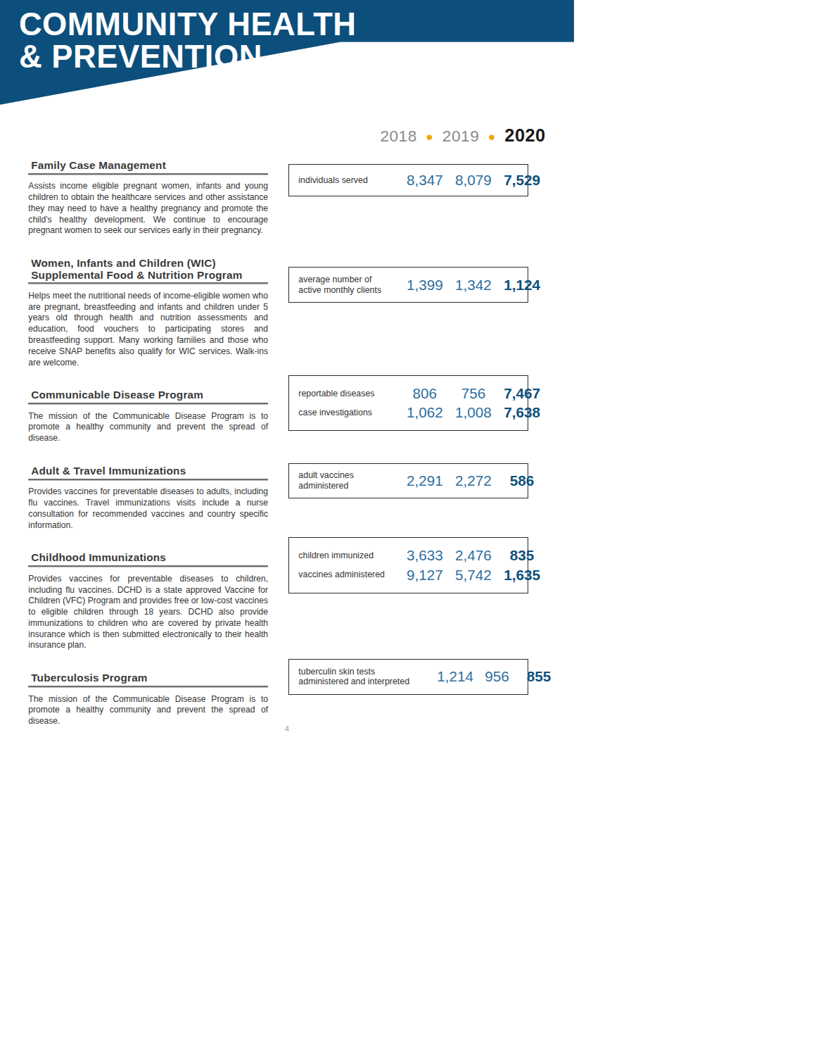Community Health
& Prevention
2018 ● 2019 ● 2020
Family Case Management
Assists income eligible pregnant women, infants and young children to obtain the healthcare services and other assistance they may need to have a healthy pregnancy and promote the child's healthy development. We continue to encourage pregnant women to seek our services early in their pregnancy.
Women, Infants and Children (WIC)
Supplemental Food & Nutrition Program
Helps meet the nutritional needs of income-eligible women who are pregnant, breastfeeding and infants and children under 5 years old through health and nutrition assessments and education, food vouchers to participating stores and breastfeeding support. Many working families and those who receive SNAP benefits also qualify for WIC services. Walk-ins are welcome.
Communicable Disease Program
The mission of the Communicable Disease Program is to promote a healthy community and prevent the spread of disease.
Adult & Travel Immunizations
Provides vaccines for preventable diseases to adults, including flu vaccines. Travel immunizations visits include a nurse consultation for recommended vaccines and country specific information.
Childhood Immunizations
Provides vaccines for preventable diseases to children, including flu vaccines. DCHD is a state approved Vaccine for Children (VFC) Program and provides free or low-cost vaccines to eligible children through 18 years. DCHD also provide immunizations to children who are covered by private health insurance which is then submitted electronically to their health insurance plan.
Tuberculosis Program
The mission of the Communicable Disease Program is to promote a healthy community and prevent the spread of disease.
individuals served
8,347 8,079 7,529
average number of
active monthly clients
1,399 1,342 1,124
reportable diseases
806 756 7,467
case investigations
1,062 1,008 7,638
adult vaccines administered
2,291 2,272 586
children immunized
3,633 2,476 835
vaccines administered
9,127 5,742 1,635
tuberculin skin tests
administered and interpreted
1,214 956 855
4